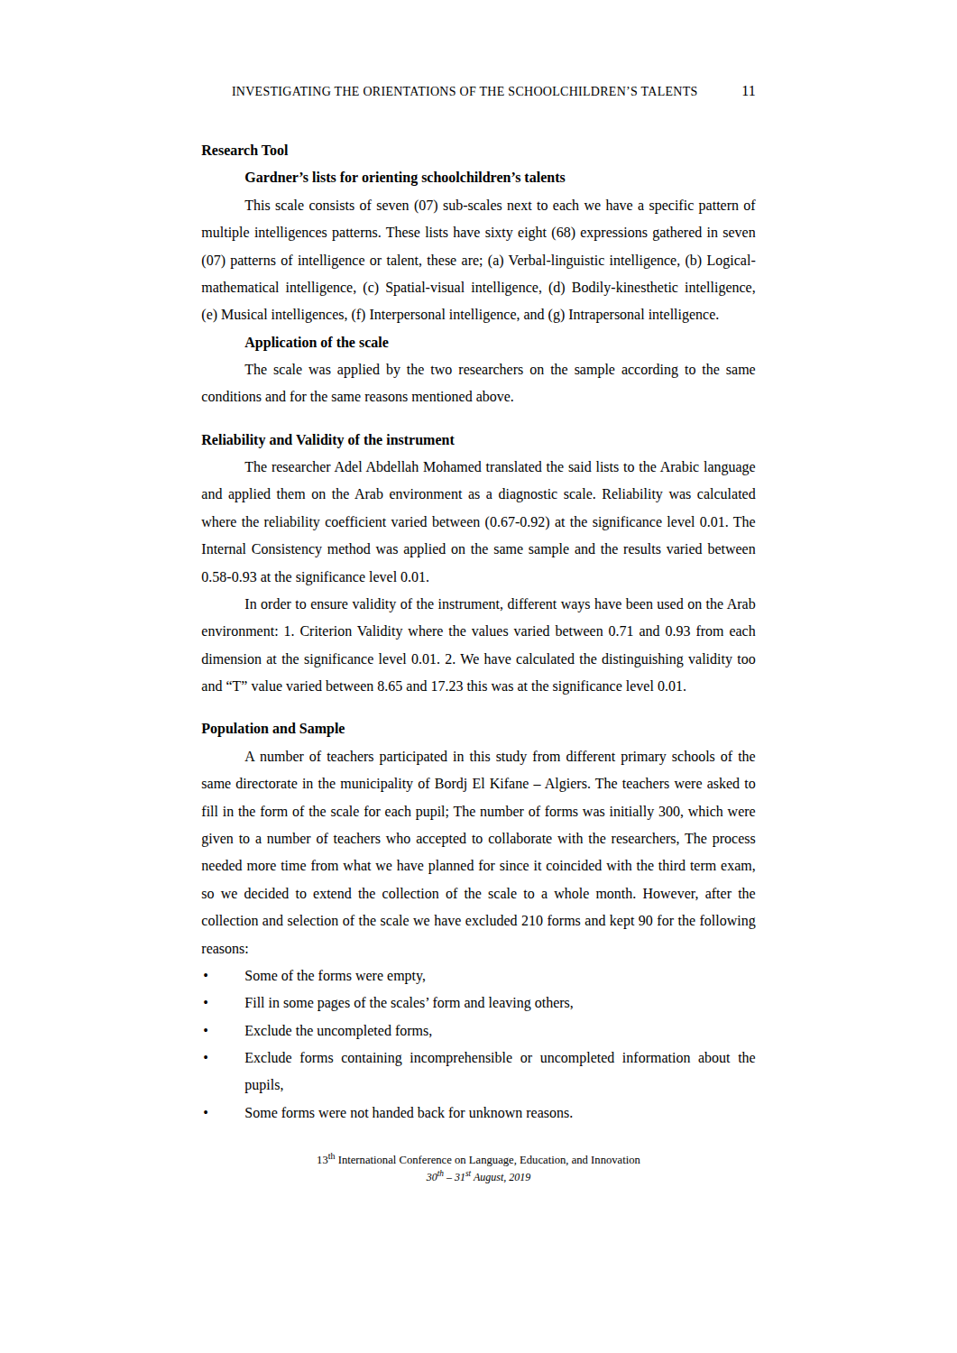Investigating the Orientations of the Schoolchildren’s Talents
11
Research Tool
Gardner’s lists for orienting schoolchildren’s talents
This scale consists of seven (07) sub-scales next to each we have a specific pattern of multiple intelligences patterns. These lists have sixty eight (68) expressions gathered in seven (07) patterns of intelligence or talent, these are; (a) Verbal-linguistic intelligence, (b) Logical-mathematical intelligence, (c) Spatial-visual intelligence, (d) Bodily-kinesthetic intelligence, (e) Musical intelligences, (f) Interpersonal intelligence, and (g) Intrapersonal intelligence.
Application of the scale
The scale was applied by the two researchers on the sample according to the same conditions and for the same reasons mentioned above.
Reliability and Validity of the instrument
The researcher Adel Abdellah Mohamed translated the said lists to the Arabic language and applied them on the Arab environment as a diagnostic scale. Reliability was calculated where the reliability coefficient varied between (0.67-0.92) at the significance level 0.01. The Internal Consistency method was applied on the same sample and the results varied between 0.58-0.93 at the significance level 0.01.
In order to ensure validity of the instrument, different ways have been used on the Arab environment: 1. Criterion Validity where the values varied between 0.71 and 0.93 from each dimension at the significance level 0.01. 2. We have calculated the distinguishing validity too and “T” value varied between 8.65 and 17.23 this was at the significance level 0.01.
Population and Sample
A number of teachers participated in this study from different primary schools of the same directorate in the municipality of Bordj El Kifane – Algiers. The teachers were asked to fill in the form of the scale for each pupil; The number of forms was initially 300, which were given to a number of teachers who accepted to collaborate with the researchers, The process needed more time from what we have planned for since it coincided with the third term exam, so we decided to extend the collection of the scale to a whole month. However, after the collection and selection of the scale we have excluded 210 forms and kept 90 for the following reasons:
Some of the forms were empty,
Fill in some pages of the scales’ form and leaving others,
Exclude the uncompleted forms,
Exclude forms containing incomprehensible or uncompleted information about the pupils,
Some forms were not handed back for unknown reasons.
13th International Conference on Language, Education, and Innovation
30th – 31st August, 2019